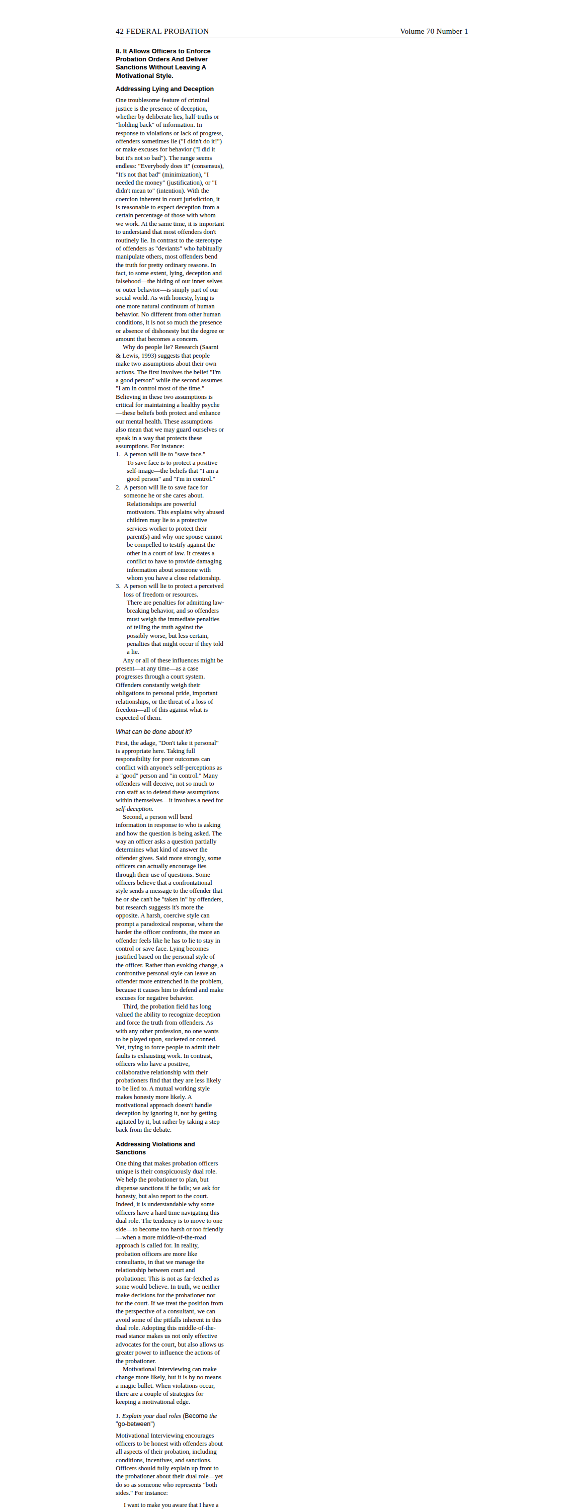42 FEDERAL PROBATION
Volume 70 Number 1
8. It Allows Officers to Enforce Probation Orders And Deliver Sanctions Without Leaving A Motivational Style.
Addressing Lying and Deception
One troublesome feature of criminal justice is the presence of deception, whether by deliberate lies, half-truths or "holding back" of information. In response to violations or lack of progress, offenders sometimes lie ("I didn't do it!") or make excuses for behavior ("I did it but it's not so bad"). The range seems endless: "Everybody does it" (consensus), "It's not that bad" (minimization), "I needed the money" (justification), or "I didn't mean to" (intention). With the coercion inherent in court jurisdiction, it is reasonable to expect deception from a certain percentage of those with whom we work. At the same time, it is important to understand that most offenders don't routinely lie. In contrast to the stereotype of offenders as "deviants" who habitually manipulate others, most offenders bend the truth for pretty ordinary reasons. In fact, to some extent, lying, deception and falsehood—the hiding of our inner selves or outer behavior—is simply part of our social world. As with honesty, lying is one more natural continuum of human behavior. No different from other human conditions, it is not so much the presence or absence of dishonesty but the degree or amount that becomes a concern.
Why do people lie? Research (Saarni & Lewis, 1993) suggests that people make two assumptions about their own actions. The first involves the belief "I'm a good person" while the second assumes "I am in control most of the time." Believing in these two assumptions is critical for maintaining a healthy psyche—these beliefs both protect and enhance our mental health. These assumptions also mean that we may guard ourselves or speak in a way that protects these assumptions. For instance:
A person will lie to "save face." To save face is to protect a positive self-image—the beliefs that "I am a good person" and "I'm in control."
A person will lie to save face for someone he or she cares about. Relationships are powerful motivators. This explains why abused children may lie to a protective services worker to protect their parent(s) and why one spouse cannot be compelled to testify against the other in a court of law. It creates a conflict to have to provide damaging information about someone with whom you have a close relationship.
A person will lie to protect a perceived loss of freedom or resources. There are penalties for admitting law-breaking behavior, and so offenders must weigh the immediate penalties of telling the truth against the possibly worse, but less certain, penalties that might occur if they told a lie.
Any or all of these influences might be present—at any time—as a case progresses through a court system. Offenders constantly weigh their obligations to personal pride, important relationships, or the threat of a loss of freedom—all of this against what is expected of them.
What can be done about it?
First, the adage, "Don't take it personal" is appropriate here. Taking full responsibility for poor outcomes can conflict with anyone's self-perceptions as a "good" person and "in control." Many offenders will deceive, not so much to con staff as to defend these assumptions within themselves—it involves a need for self-deception.
Second, a person will bend information in response to who is asking and how the question is being asked. The way an officer asks a question partially determines what kind of answer the offender gives. Said more strongly, some officers can actually encourage lies through their use of questions. Some officers believe that a confrontational style sends a message to the offender that he or she can't be "taken in" by offenders, but research suggests it's more the opposite. A harsh, coercive style can prompt a paradoxical response, where the harder the officer confronts, the more an offender feels like he has to lie to stay in control or save face. Lying becomes justified based on the personal style of the officer. Rather than evoking change, a confrontive personal style can leave an offender more entrenched in the problem, because it causes him to defend and make excuses for negative behavior.
Third, the probation field has long valued the ability to recognize deception and force the truth from offenders. As with any other profession, no one wants to be played upon, suckered or conned. Yet, trying to force people to admit their faults is exhausting work. In contrast, officers who have a positive, collaborative relationship with their probationers find that they are less likely to be lied to. A mutual working style makes honesty more likely. A motivational approach doesn't handle deception by ignoring it, nor by getting agitated by it, but rather by taking a step back from the debate.
Addressing Violations and Sanctions
One thing that makes probation officers unique is their conspicuously dual role. We help the probationer to plan, but dispense sanctions if he fails; we ask for honesty, but also report to the court. Indeed, it is understandable why some officers have a hard time navigating this dual role. The tendency is to move to one side—to become too harsh or too friendly—when a more middle-of-the-road approach is called for. In reality, probation officers are more like consultants, in that we manage the relationship between court and probationer. This is not as far-fetched as some would believe. In truth, we neither make decisions for the probationer nor for the court. If we treat the position from the perspective of a consultant, we can avoid some of the pitfalls inherent in this dual role. Adopting this middle-of-the-road stance makes us not only effective advocates for the court, but also allows us greater power to influence the actions of the probationer.
Motivational Interviewing can make change more likely, but it is by no means a magic bullet. When violations occur, there are a couple of strategies for keeping a motivational edge.
1. Explain your dual roles (Become the "go-between")
Motivational Interviewing encourages officers to be honest with offenders about all aspects of their probation, including conditions, incentives, and sanctions. Officers should fully explain up front to the probationer about their dual role—yet do so as someone who represents "both sides." For instance:
I want to make you aware that I have a couple of roles here. One of them is to be the court's representative, and to report on your progress on the conditions that the court has set. At the same time, I act as a representative for you, to help keep the court off your back and manage these conditions, while possibly making some other positive steps along the way. I'll act as a "go-between"—that is, between you and the court, but ultimately you're the one who makes the choices. How does that sound? Is there anything I need to know before proceeding?